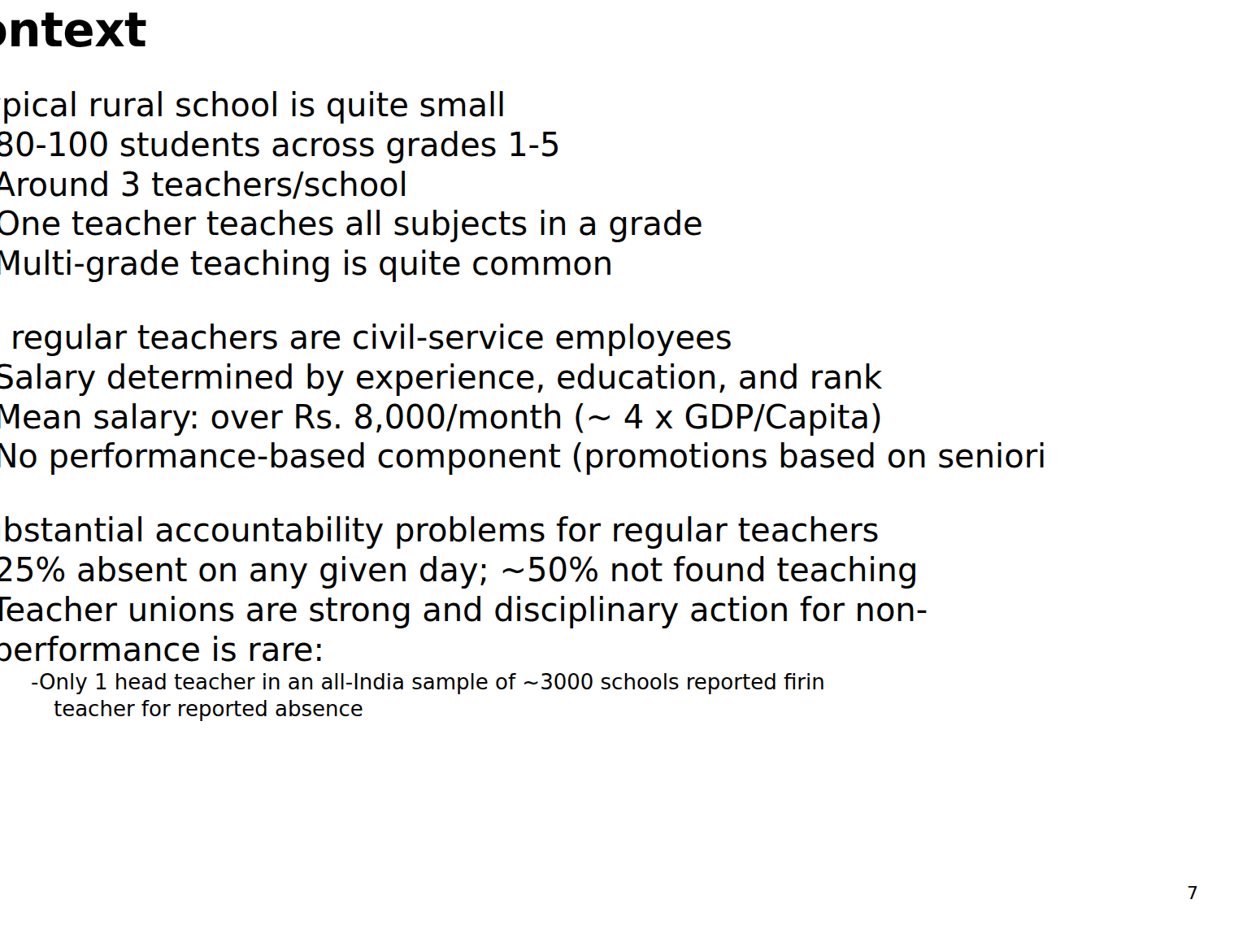ontext
ypical rural school is quite small
-80-100 students across grades 1-5
-Around 3 teachers/school
-One teacher teaches all subjects in a grade
-Multi-grade teaching is quite common
ll regular teachers are civil-service employees
-Salary determined by experience, education, and rank
-Mean salary: over Rs. 8,000/month (~ 4 x GDP/Capita)
-No performance-based component (promotions based on seniori
ubstantial accountability problems for regular teachers
-25% absent on any given day; ~50% not found teaching
-Teacher unions are strong and disciplinary action for non-
performance is rare:
-Only 1 head teacher in an all-India sample of ~3000 schools reported firinteacher for reported absence
7